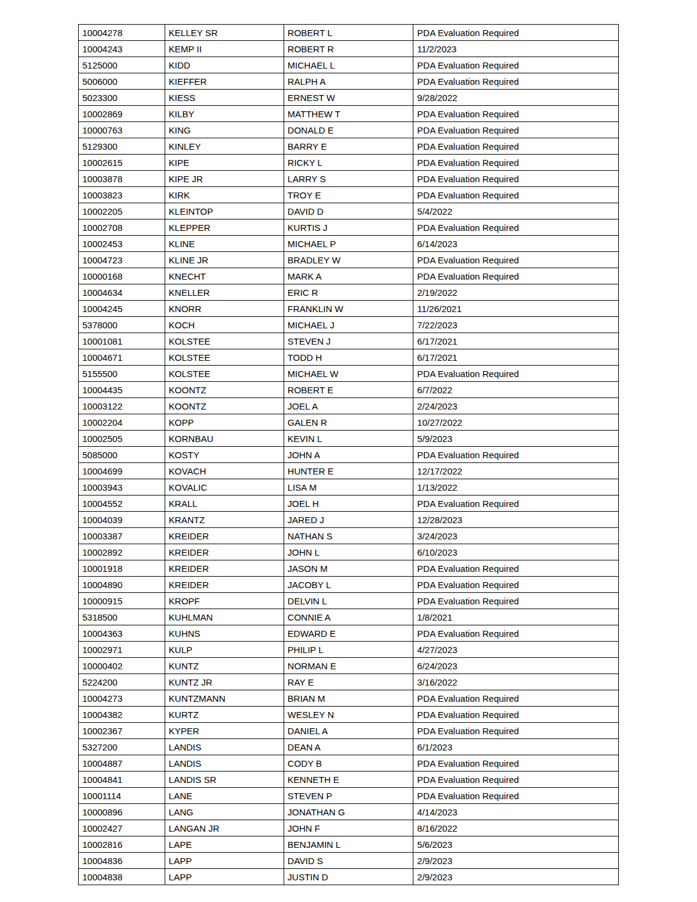| 10004278 | KELLEY SR | ROBERT L | PDA Evaluation Required |
| 10004243 | KEMP II | ROBERT R | 11/2/2023 |
| 5125000 | KIDD | MICHAEL L | PDA Evaluation Required |
| 5006000 | KIEFFER | RALPH A | PDA Evaluation Required |
| 5023300 | KIESS | ERNEST W | 9/28/2022 |
| 10002869 | KILBY | MATTHEW T | PDA Evaluation Required |
| 10000763 | KING | DONALD E | PDA Evaluation Required |
| 5129300 | KINLEY | BARRY E | PDA Evaluation Required |
| 10002615 | KIPE | RICKY L | PDA Evaluation Required |
| 10003878 | KIPE JR | LARRY S | PDA Evaluation Required |
| 10003823 | KIRK | TROY E | PDA Evaluation Required |
| 10002205 | KLEINTOP | DAVID D | 5/4/2022 |
| 10002708 | KLEPPER | KURTIS J | PDA Evaluation Required |
| 10002453 | KLINE | MICHAEL P | 6/14/2023 |
| 10004723 | KLINE JR | BRADLEY W | PDA Evaluation Required |
| 10000168 | KNECHT | MARK A | PDA Evaluation Required |
| 10004634 | KNELLER | ERIC R | 2/19/2022 |
| 10004245 | KNORR | FRANKLIN W | 11/26/2021 |
| 5378000 | KOCH | MICHAEL J | 7/22/2023 |
| 10001081 | KOLSTEE | STEVEN J | 6/17/2021 |
| 10004671 | KOLSTEE | TODD H | 6/17/2021 |
| 5155500 | KOLSTEE | MICHAEL W | PDA Evaluation Required |
| 10004435 | KOONTZ | ROBERT E | 6/7/2022 |
| 10003122 | KOONTZ | JOEL A | 2/24/2023 |
| 10002204 | KOPP | GALEN R | 10/27/2022 |
| 10002505 | KORNBAU | KEVIN L | 5/9/2023 |
| 5085000 | KOSTY | JOHN A | PDA Evaluation Required |
| 10004699 | KOVACH | HUNTER E | 12/17/2022 |
| 10003943 | KOVALIC | LISA M | 1/13/2022 |
| 10004552 | KRALL | JOEL H | PDA Evaluation Required |
| 10004039 | KRANTZ | JARED J | 12/28/2023 |
| 10003387 | KREIDER | NATHAN S | 3/24/2023 |
| 10002892 | KREIDER | JOHN L | 6/10/2023 |
| 10001918 | KREIDER | JASON M | PDA Evaluation Required |
| 10004890 | KREIDER | JACOBY L | PDA Evaluation Required |
| 10000915 | KROPF | DELVIN L | PDA Evaluation Required |
| 5318500 | KUHLMAN | CONNIE A | 1/8/2021 |
| 10004363 | KUHNS | EDWARD E | PDA Evaluation Required |
| 10002971 | KULP | PHILIP L | 4/27/2023 |
| 10000402 | KUNTZ | NORMAN E | 6/24/2023 |
| 5224200 | KUNTZ JR | RAY E | 3/16/2022 |
| 10004273 | KUNTZMANN | BRIAN M | PDA Evaluation Required |
| 10004382 | KURTZ | WESLEY N | PDA Evaluation Required |
| 10002367 | KYPER | DANIEL A | PDA Evaluation Required |
| 5327200 | LANDIS | DEAN A | 6/1/2023 |
| 10004887 | LANDIS | CODY B | PDA Evaluation Required |
| 10004841 | LANDIS SR | KENNETH E | PDA Evaluation Required |
| 10001114 | LANE | STEVEN P | PDA Evaluation Required |
| 10000896 | LANG | JONATHAN G | 4/14/2023 |
| 10002427 | LANGAN JR | JOHN F | 8/16/2022 |
| 10002816 | LAPE | BENJAMIN L | 5/6/2023 |
| 10004836 | LAPP | DAVID S | 2/9/2023 |
| 10004838 | LAPP | JUSTIN D | 2/9/2023 |